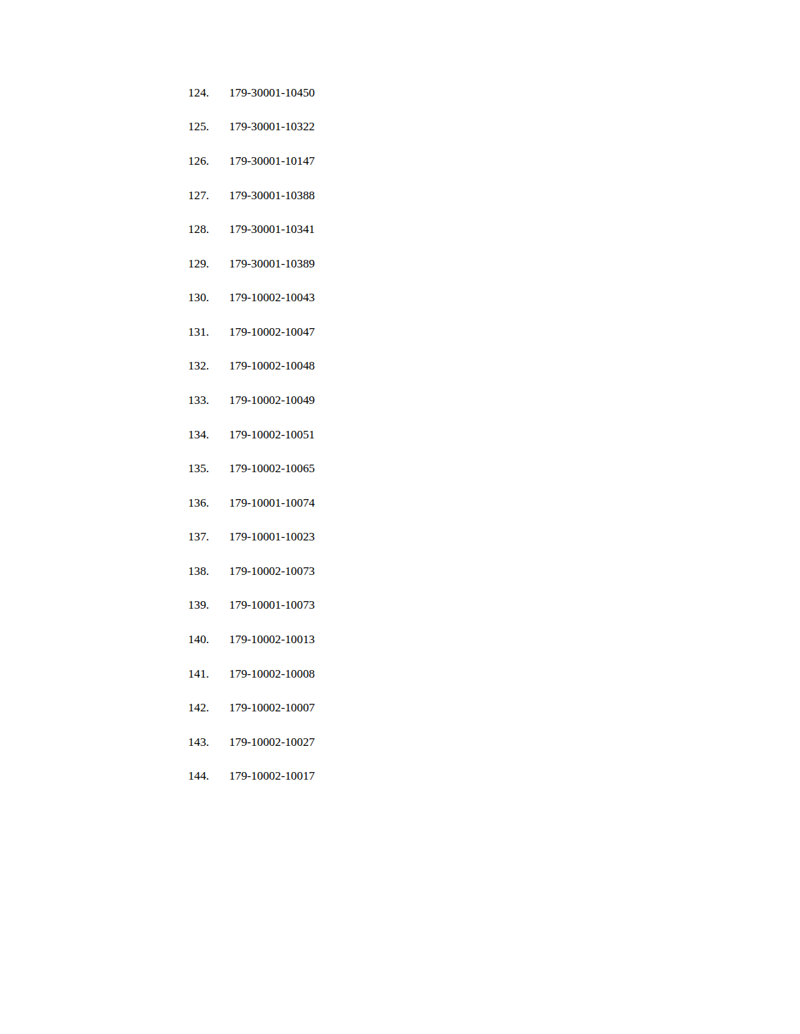179-30001-10450
179-30001-10322
179-30001-10147
179-30001-10388
179-30001-10341
179-30001-10389
179-10002-10043
179-10002-10047
179-10002-10048
179-10002-10049
179-10002-10051
179-10002-10065
179-10001-10074
179-10001-10023
179-10002-10073
179-10001-10073
179-10002-10013
179-10002-10008
179-10002-10007
179-10002-10027
179-10002-10017